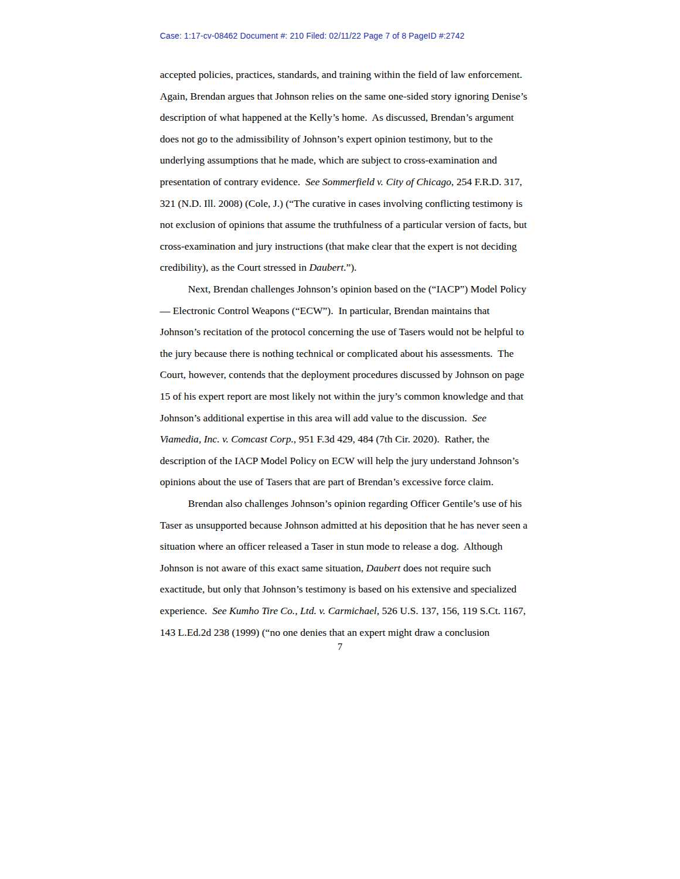Case: 1:17-cv-08462 Document #: 210 Filed: 02/11/22 Page 7 of 8 PageID #:2742
accepted policies, practices, standards, and training within the field of law enforcement. Again, Brendan argues that Johnson relies on the same one-sided story ignoring Denise’s description of what happened at the Kelly’s home. As discussed, Brendan’s argument does not go to the admissibility of Johnson’s expert opinion testimony, but to the underlying assumptions that he made, which are subject to cross-examination and presentation of contrary evidence. See Sommerfield v. City of Chicago, 254 F.R.D. 317, 321 (N.D. Ill. 2008) (Cole, J.) (“The curative in cases involving conflicting testimony is not exclusion of opinions that assume the truthfulness of a particular version of facts, but cross-examination and jury instructions (that make clear that the expert is not deciding credibility), as the Court stressed in Daubert.”).
Next, Brendan challenges Johnson’s opinion based on the (“IACP”) Model Policy— Electronic Control Weapons (“ECW”). In particular, Brendan maintains that Johnson’s recitation of the protocol concerning the use of Tasers would not be helpful to the jury because there is nothing technical or complicated about his assessments. The Court, however, contends that the deployment procedures discussed by Johnson on page 15 of his expert report are most likely not within the jury’s common knowledge and that Johnson’s additional expertise in this area will add value to the discussion. See Viamedia, Inc. v. Comcast Corp., 951 F.3d 429, 484 (7th Cir. 2020). Rather, the description of the IACP Model Policy on ECW will help the jury understand Johnson’s opinions about the use of Tasers that are part of Brendan’s excessive force claim.
Brendan also challenges Johnson’s opinion regarding Officer Gentile’s use of his Taser as unsupported because Johnson admitted at his deposition that he has never seen a situation where an officer released a Taser in stun mode to release a dog. Although Johnson is not aware of this exact same situation, Daubert does not require such exactitude, but only that Johnson’s testimony is based on his extensive and specialized experience. See Kumho Tire Co., Ltd. v. Carmichael, 526 U.S. 137, 156, 119 S.Ct. 1167, 143 L.Ed.2d 238 (1999) (“no one denies that an expert might draw a conclusion
7